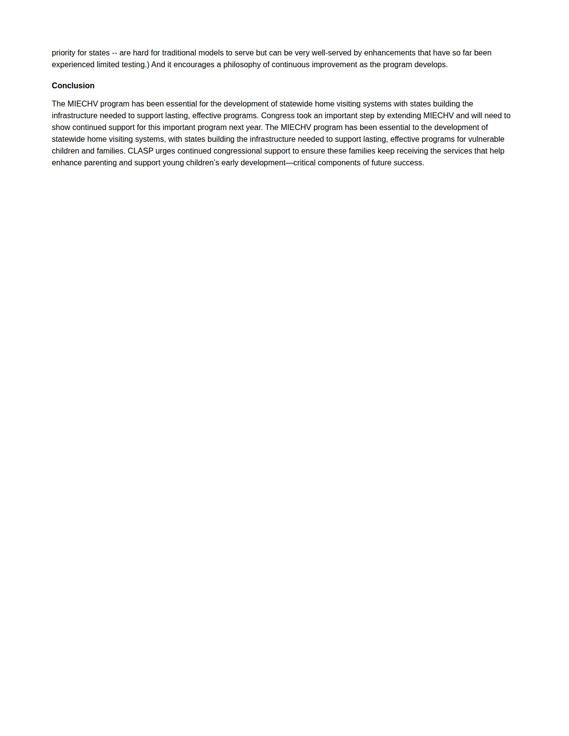priority for states -- are hard for traditional models to serve but can be very well-served by enhancements that have so far been experienced limited testing.) And it encourages a philosophy of continuous improvement as the program develops.
Conclusion
The MIECHV program has been essential for the development of statewide home visiting systems with states building the infrastructure needed to support lasting, effective programs. Congress took an important step by extending MIECHV and will need to show continued support for this important program next year. The MIECHV program has been essential to the development of statewide home visiting systems, with states building the infrastructure needed to support lasting, effective programs for vulnerable children and families. CLASP urges continued congressional support to ensure these families keep receiving the services that help enhance parenting and support young children’s early development—critical components of future success.